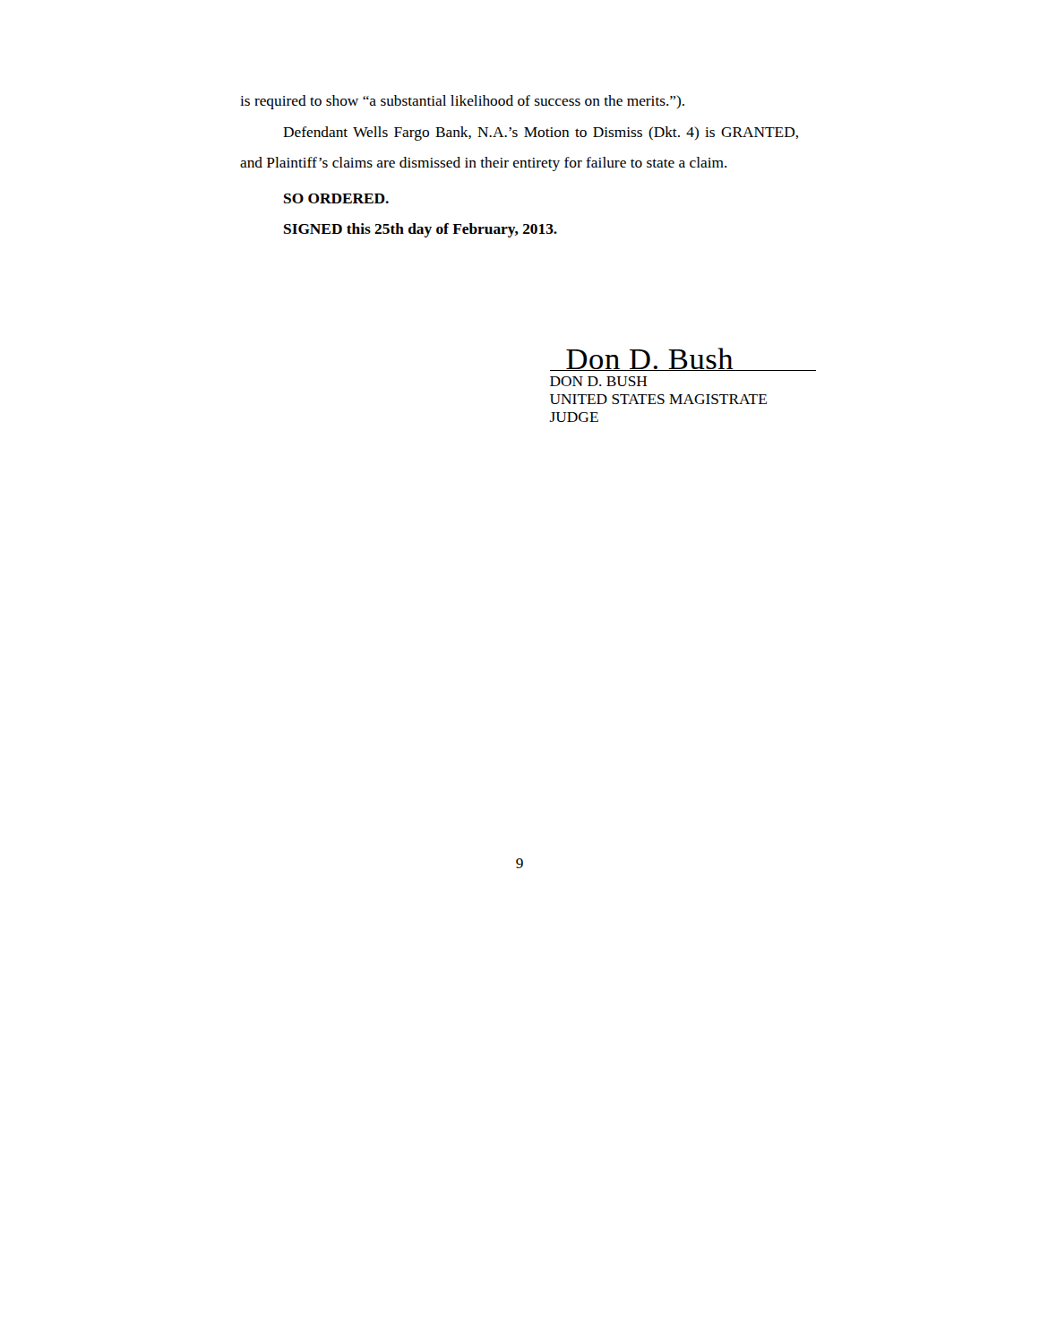is required to show “a substantial likelihood of success on the merits.”).
Defendant Wells Fargo Bank, N.A.’s Motion to Dismiss (Dkt. 4) is GRANTED, and Plaintiff’s claims are dismissed in their entirety for failure to state a claim.
SO ORDERED.
SIGNED this 25th day of February, 2013.
Don D. Bush
DON D. BUSH
UNITED STATES MAGISTRATE JUDGE
9